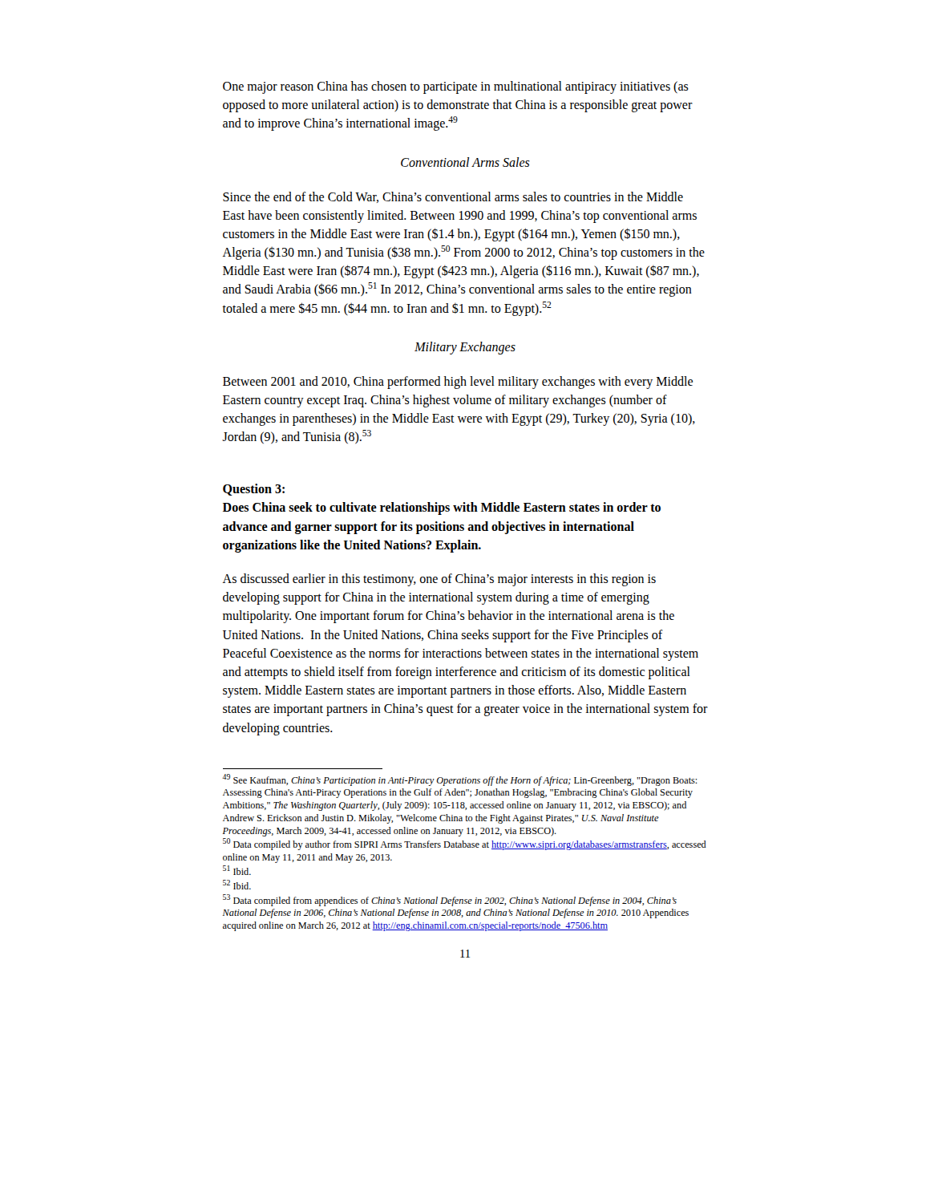One major reason China has chosen to participate in multinational antipiracy initiatives (as opposed to more unilateral action) is to demonstrate that China is a responsible great power and to improve China’s international image.49
Conventional Arms Sales
Since the end of the Cold War, China’s conventional arms sales to countries in the Middle East have been consistently limited. Between 1990 and 1999, China’s top conventional arms customers in the Middle East were Iran ($1.4 bn.), Egypt ($164 mn.), Yemen ($150 mn.), Algeria ($130 mn.) and Tunisia ($38 mn.).50 From 2000 to 2012, China’s top customers in the Middle East were Iran ($874 mn.), Egypt ($423 mn.), Algeria ($116 mn.), Kuwait ($87 mn.), and Saudi Arabia ($66 mn.).51 In 2012, China’s conventional arms sales to the entire region totaled a mere $45 mn. ($44 mn. to Iran and $1 mn. to Egypt).52
Military Exchanges
Between 2001 and 2010, China performed high level military exchanges with every Middle Eastern country except Iraq. China’s highest volume of military exchanges (number of exchanges in parentheses) in the Middle East were with Egypt (29), Turkey (20), Syria (10), Jordan (9), and Tunisia (8).53
Question 3:
Does China seek to cultivate relationships with Middle Eastern states in order to advance and garner support for its positions and objectives in international organizations like the United Nations? Explain.
As discussed earlier in this testimony, one of China’s major interests in this region is developing support for China in the international system during a time of emerging multipolarity. One important forum for China’s behavior in the international arena is the United Nations. In the United Nations, China seeks support for the Five Principles of Peaceful Coexistence as the norms for interactions between states in the international system and attempts to shield itself from foreign interference and criticism of its domestic political system. Middle Eastern states are important partners in those efforts. Also, Middle Eastern states are important partners in China’s quest for a greater voice in the international system for developing countries.
49 See Kaufman, China’s Participation in Anti-Piracy Operations off the Horn of Africa; Lin-Greenberg, "Dragon Boats: Assessing China's Anti-Piracy Operations in the Gulf of Aden"; Jonathan Hogslag, "Embracing China's Global Security Ambitions," The Washington Quarterly, (July 2009): 105-118, accessed online on January 11, 2012, via EBSCO); and Andrew S. Erickson and Justin D. Mikolay, "Welcome China to the Fight Against Pirates," U.S. Naval Institute Proceedings, March 2009, 34-41, accessed online on January 11, 2012, via EBSCO).
50 Data compiled by author from SIPRI Arms Transfers Database at http://www.sipri.org/databases/armstransfers, accessed online on May 11, 2011 and May 26, 2013.
51 Ibid.
52 Ibid.
53 Data compiled from appendices of China’s National Defense in 2002, China’s National Defense in 2004, China’s National Defense in 2006, China’s National Defense in 2008, and China’s National Defense in 2010. 2010 Appendices acquired online on March 26, 2012 at http://eng.chinamil.com.cn/special-reports/node_47506.htm
11